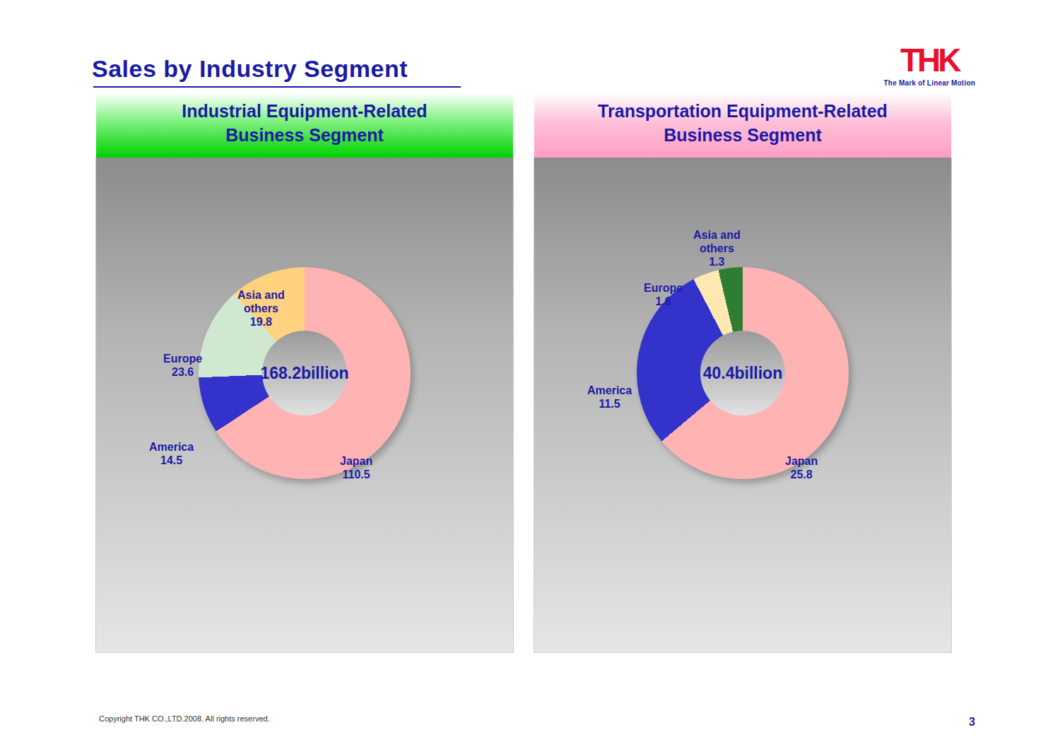Sales by Industry Segment
THK
The Mark of Linear Motion
Industrial Equipment-Related
Business Segment
168.2billion
Asia and
others
19.8
Europe
23.6
America
14.5
Japan
110.5
Transportation Equipment-Related
Business Segment
40.4billion
Asia and
others
1.3
Europe
1.6
America
11.5
Japan
25.8
Copyright THK CO.,LTD.2008. All rights reserved.
3